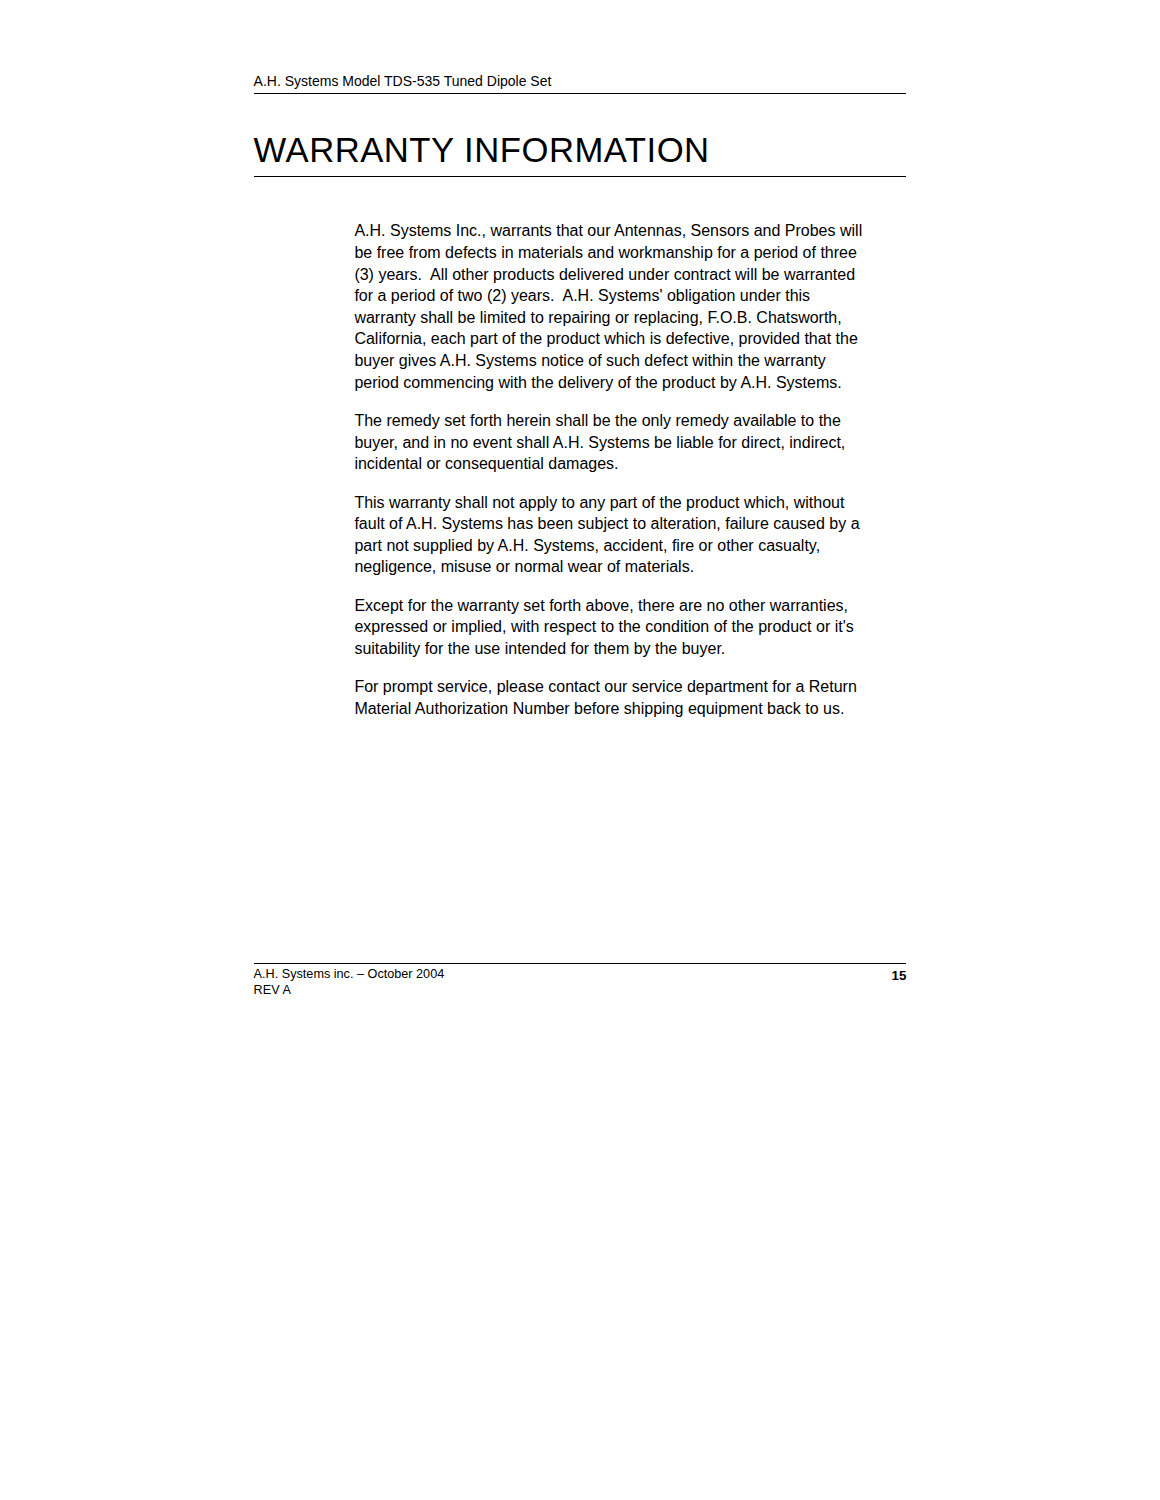A.H. Systems Model TDS-535 Tuned Dipole Set
WARRANTY INFORMATION
A.H. Systems Inc., warrants that our Antennas, Sensors and Probes will be free from defects in materials and workmanship for a period of three (3) years. All other products delivered under contract will be warranted for a period of two (2) years. A.H. Systems' obligation under this warranty shall be limited to repairing or replacing, F.O.B. Chatsworth, California, each part of the product which is defective, provided that the buyer gives A.H. Systems notice of such defect within the warranty period commencing with the delivery of the product by A.H. Systems.
The remedy set forth herein shall be the only remedy available to the buyer, and in no event shall A.H. Systems be liable for direct, indirect, incidental or consequential damages.
This warranty shall not apply to any part of the product which, without fault of A.H. Systems has been subject to alteration, failure caused by a part not supplied by A.H. Systems, accident, fire or other casualty, negligence, misuse or normal wear of materials.
Except for the warranty set forth above, there are no other warranties, expressed or implied, with respect to the condition of the product or it's suitability for the use intended for them by the buyer.
For prompt service, please contact our service department for a Return Material Authorization Number before shipping equipment back to us.
A.H. Systems inc. – October 2004
REV A
15